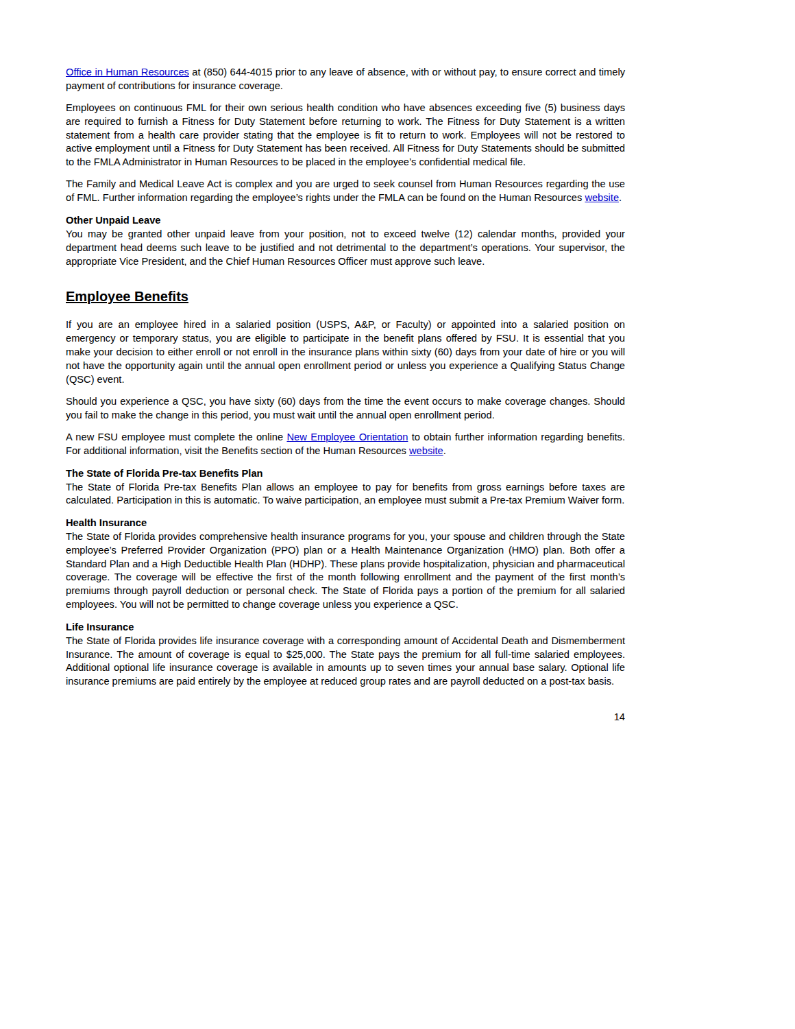Office in Human Resources at (850) 644-4015 prior to any leave of absence, with or without pay, to ensure correct and timely payment of contributions for insurance coverage.
Employees on continuous FML for their own serious health condition who have absences exceeding five (5) business days are required to furnish a Fitness for Duty Statement before returning to work. The Fitness for Duty Statement is a written statement from a health care provider stating that the employee is fit to return to work. Employees will not be restored to active employment until a Fitness for Duty Statement has been received. All Fitness for Duty Statements should be submitted to the FMLA Administrator in Human Resources to be placed in the employee’s confidential medical file.
The Family and Medical Leave Act is complex and you are urged to seek counsel from Human Resources regarding the use of FML. Further information regarding the employee’s rights under the FMLA can be found on the Human Resources website.
Other Unpaid Leave
You may be granted other unpaid leave from your position, not to exceed twelve (12) calendar months, provided your department head deems such leave to be justified and not detrimental to the department’s operations. Your supervisor, the appropriate Vice President, and the Chief Human Resources Officer must approve such leave.
Employee Benefits
If you are an employee hired in a salaried position (USPS, A&P, or Faculty) or appointed into a salaried position on emergency or temporary status, you are eligible to participate in the benefit plans offered by FSU. It is essential that you make your decision to either enroll or not enroll in the insurance plans within sixty (60) days from your date of hire or you will not have the opportunity again until the annual open enrollment period or unless you experience a Qualifying Status Change (QSC) event.
Should you experience a QSC, you have sixty (60) days from the time the event occurs to make coverage changes. Should you fail to make the change in this period, you must wait until the annual open enrollment period.
A new FSU employee must complete the online New Employee Orientation to obtain further information regarding benefits. For additional information, visit the Benefits section of the Human Resources website.
The State of Florida Pre-tax Benefits Plan
The State of Florida Pre-tax Benefits Plan allows an employee to pay for benefits from gross earnings before taxes are calculated. Participation in this is automatic. To waive participation, an employee must submit a Pre-tax Premium Waiver form.
Health Insurance
The State of Florida provides comprehensive health insurance programs for you, your spouse and children through the State employee’s Preferred Provider Organization (PPO) plan or a Health Maintenance Organization (HMO) plan. Both offer a Standard Plan and a High Deductible Health Plan (HDHP). These plans provide hospitalization, physician and pharmaceutical coverage. The coverage will be effective the first of the month following enrollment and the payment of the first month’s premiums through payroll deduction or personal check. The State of Florida pays a portion of the premium for all salaried employees. You will not be permitted to change coverage unless you experience a QSC.
Life Insurance
The State of Florida provides life insurance coverage with a corresponding amount of Accidental Death and Dismemberment Insurance. The amount of coverage is equal to $25,000. The State pays the premium for all full-time salaried employees. Additional optional life insurance coverage is available in amounts up to seven times your annual base salary. Optional life insurance premiums are paid entirely by the employee at reduced group rates and are payroll deducted on a post-tax basis.
14